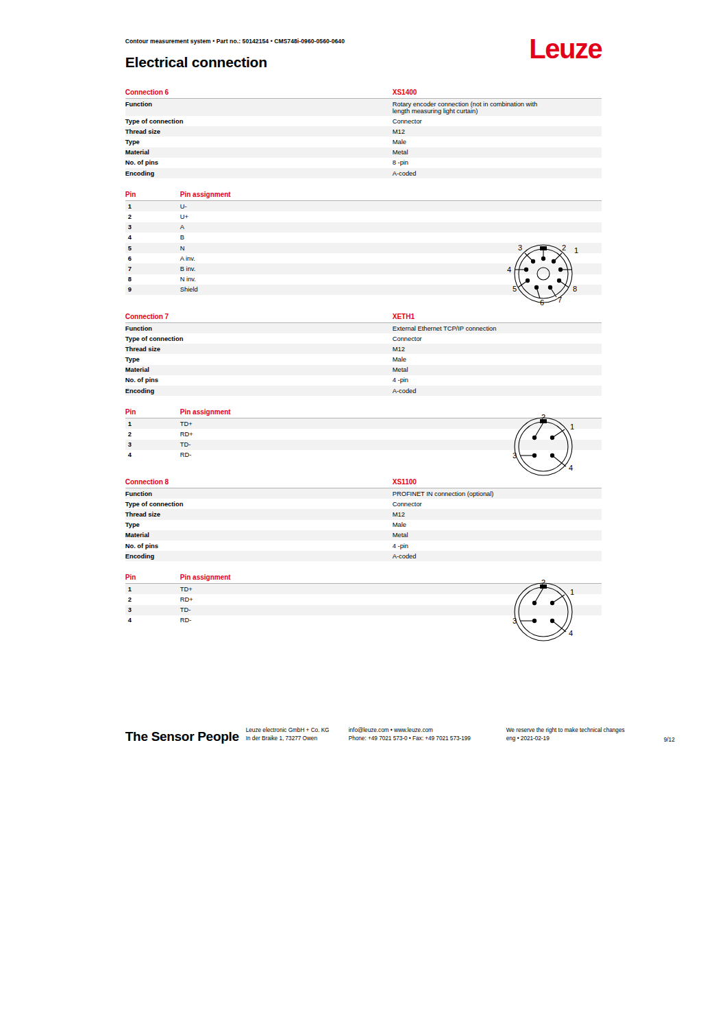Contour measurement system • Part no.: 50142154 • CMS748i-0960-0560-0640
Electrical connection
Leuze
Connection 6
XS1400
| Function | Rotary encoder connection (not in combination with length measuring light curtain) |
| Type of connection | Connector |
| Thread size | M12 |
| Type | Male |
| Material | Metal |
| No. of pins | 8 -pin |
| Encoding | A-coded |
Pin
Pin assignment
| 1 | U- |
| 2 | U+ |
| 3 | A |
| 4 | B |
| 5 | N |
| 6 | A inv. |
| 7 | B inv. |
| 8 | N inv. |
| 9 | Shield |
2 1 3 4 5 6 7 8
Connection 7
XETH1
| Function | External Ethernet TCP/IP connection |
| Type of connection | Connector |
| Thread size | M12 |
| Type | Male |
| Material | Metal |
| No. of pins | 4 -pin |
| Encoding | A-coded |
Pin
Pin assignment
| 1 | TD+ |
| 2 | RD+ |
| 3 | TD- |
| 4 | RD- |
2 1 3 4
Connection 8
XS1100
| Function | PROFINET IN connection (optional) |
| Type of connection | Connector |
| Thread size | M12 |
| Type | Male |
| Material | Metal |
| No. of pins | 4 -pin |
| Encoding | A-coded |
Pin
Pin assignment
| 1 | TD+ |
| 2 | RD+ |
| 3 | TD- |
| 4 | RD- |
2 1 3 4
The Sensor People
Leuze electronic GmbH + Co. KG
In der Braike 1, 73277 Owen
info@leuze.com • www.leuze.com
Phone: +49 7021 573-0 • Fax: +49 7021 573-199
We reserve the right to make technical changes
eng • 2021-02-19
9/12